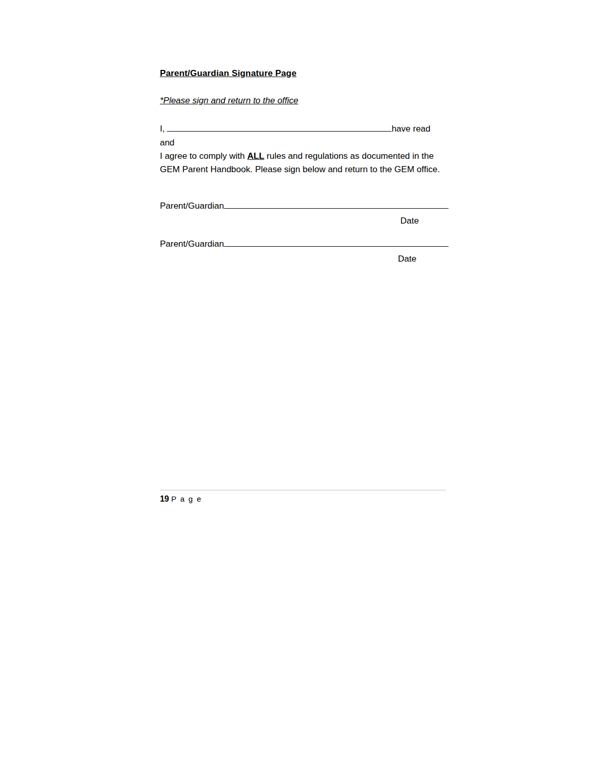Parent/Guardian Signature Page
*Please sign and return to the office
I, have read and
I agree to comply with ALL rules and regulations as documented in the GEM Parent Handbook. Please sign below and return to the GEM office.
Parent/Guardian
Date
Parent/Guardian
Date
19 P a g e